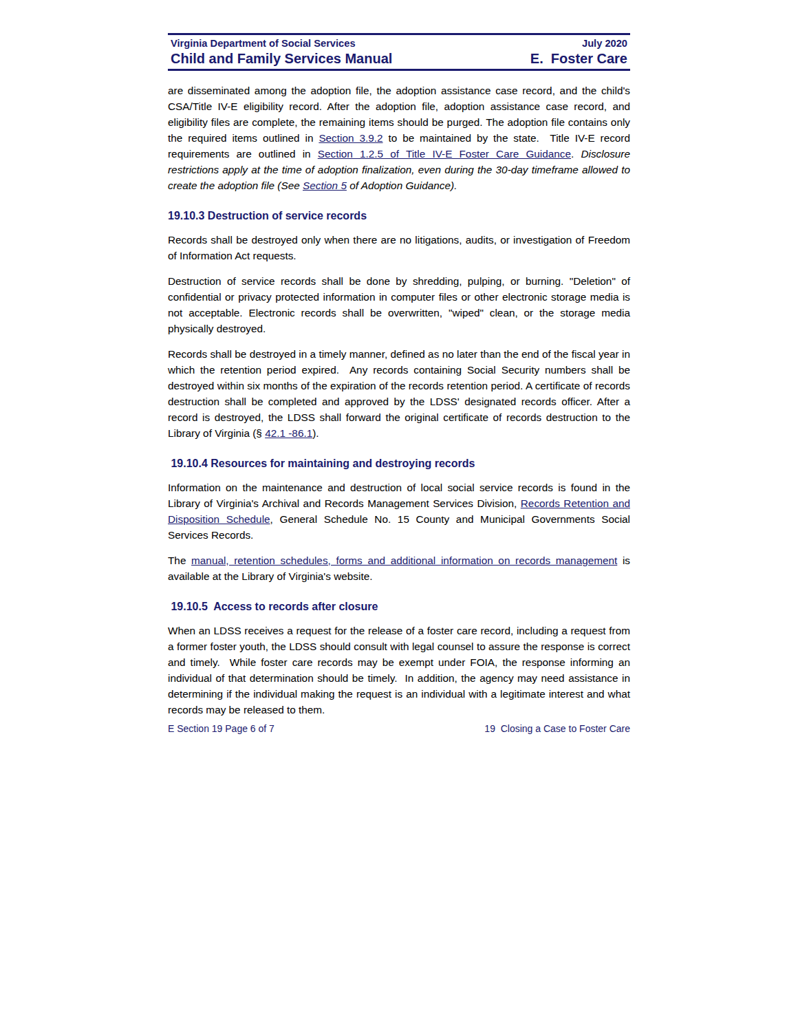| Virginia Department of Social Services | July 2020 |
| Child and Family Services Manual | E. Foster Care |
are disseminated among the adoption file, the adoption assistance case record, and the child's CSA/Title IV-E eligibility record. After the adoption file, adoption assistance case record, and eligibility files are complete, the remaining items should be purged. The adoption file contains only the required items outlined in Section 3.9.2 to be maintained by the state. Title IV-E record requirements are outlined in Section 1.2.5 of Title IV-E Foster Care Guidance. Disclosure restrictions apply at the time of adoption finalization, even during the 30-day timeframe allowed to create the adoption file (See Section 5 of Adoption Guidance).
19.10.3 Destruction of service records
Records shall be destroyed only when there are no litigations, audits, or investigation of Freedom of Information Act requests.
Destruction of service records shall be done by shredding, pulping, or burning. "Deletion" of confidential or privacy protected information in computer files or other electronic storage media is not acceptable. Electronic records shall be overwritten, "wiped" clean, or the storage media physically destroyed.
Records shall be destroyed in a timely manner, defined as no later than the end of the fiscal year in which the retention period expired. Any records containing Social Security numbers shall be destroyed within six months of the expiration of the records retention period. A certificate of records destruction shall be completed and approved by the LDSS' designated records officer. After a record is destroyed, the LDSS shall forward the original certificate of records destruction to the Library of Virginia (§ 42.1 -86.1).
19.10.4 Resources for maintaining and destroying records
Information on the maintenance and destruction of local social service records is found in the Library of Virginia's Archival and Records Management Services Division, Records Retention and Disposition Schedule, General Schedule No. 15 County and Municipal Governments Social Services Records.
The manual, retention schedules, forms and additional information on records management is available at the Library of Virginia's website.
19.10.5 Access to records after closure
When an LDSS receives a request for the release of a foster care record, including a request from a former foster youth, the LDSS should consult with legal counsel to assure the response is correct and timely. While foster care records may be exempt under FOIA, the response informing an individual of that determination should be timely. In addition, the agency may need assistance in determining if the individual making the request is an individual with a legitimate interest and what records may be released to them.
| E Section 19 Page 6 of 7 | 19 Closing a Case to Foster Care |